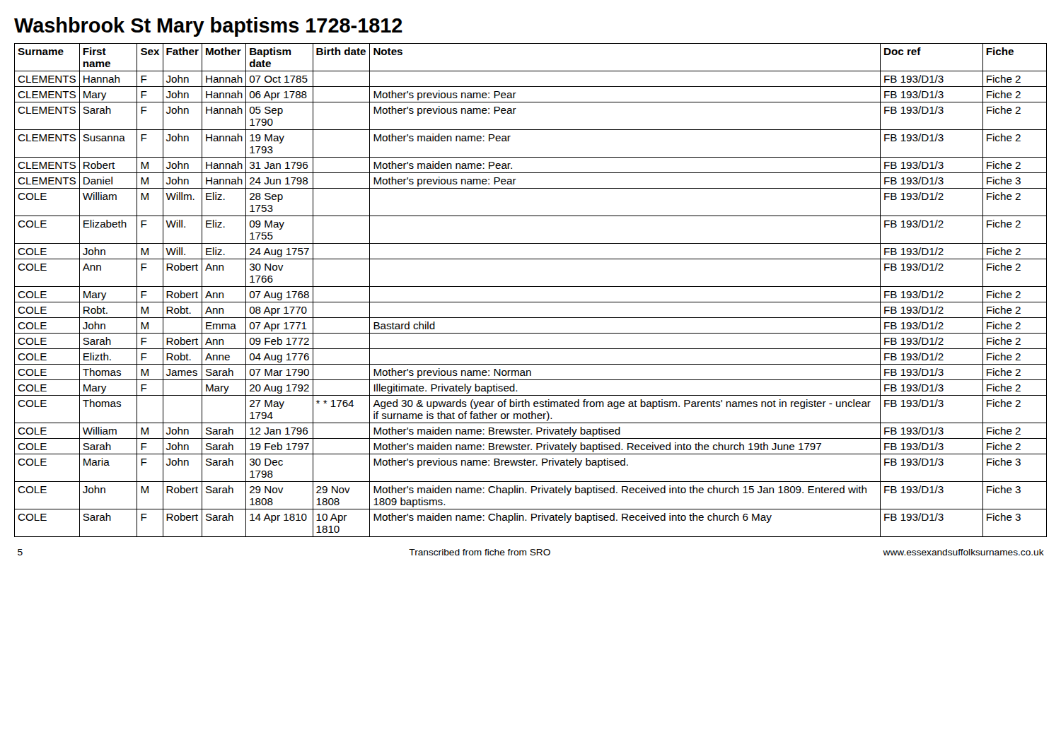Washbrook St Mary baptisms 1728-1812
| Surname | First name | Sex | Father | Mother | Baptism date | Birth date | Notes | Doc ref | Fiche |
| --- | --- | --- | --- | --- | --- | --- | --- | --- | --- |
| CLEMENTS | Hannah | F | John | Hannah | 07 Oct 1785 | | | FB 193/D1/3 | Fiche 2 |
| CLEMENTS | Mary | F | John | Hannah | 06 Apr 1788 | | Mother's previous name: Pear | FB 193/D1/3 | Fiche 2 |
| CLEMENTS | Sarah | F | John | Hannah | 05 Sep 1790 | | Mother's previous name: Pear | FB 193/D1/3 | Fiche 2 |
| CLEMENTS | Susanna | F | John | Hannah | 19 May 1793 | | Mother's maiden name: Pear | FB 193/D1/3 | Fiche 2 |
| CLEMENTS | Robert | M | John | Hannah | 31 Jan 1796 | | Mother's maiden name: Pear. | FB 193/D1/3 | Fiche 2 |
| CLEMENTS | Daniel | M | John | Hannah | 24 Jun 1798 | | Mother's previous name: Pear | FB 193/D1/3 | Fiche 3 |
| COLE | William | M | Willm. | Eliz. | 28 Sep 1753 | | | FB 193/D1/2 | Fiche 2 |
| COLE | Elizabeth | F | Will. | Eliz. | 09 May 1755 | | | FB 193/D1/2 | Fiche 2 |
| COLE | John | M | Will. | Eliz. | 24 Aug 1757 | | | FB 193/D1/2 | Fiche 2 |
| COLE | Ann | F | Robert | Ann | 30 Nov 1766 | | | FB 193/D1/2 | Fiche 2 |
| COLE | Mary | F | Robert | Ann | 07 Aug 1768 | | | FB 193/D1/2 | Fiche 2 |
| COLE | Robt. | M | Robt. | Ann | 08 Apr 1770 | | | FB 193/D1/2 | Fiche 2 |
| COLE | John | M | | Emma | 07 Apr 1771 | | Bastard child | FB 193/D1/2 | Fiche 2 |
| COLE | Sarah | F | Robert | Ann | 09 Feb 1772 | | | FB 193/D1/2 | Fiche 2 |
| COLE | Elizth. | F | Robt. | Anne | 04 Aug 1776 | | | FB 193/D1/2 | Fiche 2 |
| COLE | Thomas | M | James | Sarah | 07 Mar 1790 | | Mother's previous name: Norman | FB 193/D1/3 | Fiche 2 |
| COLE | Mary | F | | Mary | 20 Aug 1792 | | Illegitimate. Privately baptised. | FB 193/D1/3 | Fiche 2 |
| COLE | Thomas | | | | 27 May 1794 | * * 1764 | Aged 30 & upwards (year of birth estimated from age at baptism. Parents' names not in register - unclear if surname is that of father or mother). | FB 193/D1/3 | Fiche 2 |
| COLE | William | M | John | Sarah | 12 Jan 1796 | | Mother's maiden name: Brewster. Privately baptised | FB 193/D1/3 | Fiche 2 |
| COLE | Sarah | F | John | Sarah | 19 Feb 1797 | | Mother's maiden name: Brewster. Privately baptised. Received into the church 19th June 1797 | FB 193/D1/3 | Fiche 2 |
| COLE | Maria | F | John | Sarah | 30 Dec 1798 | | Mother's previous name: Brewster. Privately baptised. | FB 193/D1/3 | Fiche 3 |
| COLE | John | M | Robert | Sarah | 29 Nov 1808 | 29 Nov 1808 | Mother's maiden name: Chaplin. Privately baptised. Received into the church 15 Jan 1809. Entered with 1809 baptisms. | FB 193/D1/3 | Fiche 3 |
| COLE | Sarah | F | Robert | Sarah | 14 Apr 1810 | 10 Apr 1810 | Mother's maiden name: Chaplin. Privately baptised. Received into the church 6 May | FB 193/D1/3 | Fiche 3 |
| 5 | Transcribed from fiche from SRO | www.essexandsuffolksurnames.co.uk |